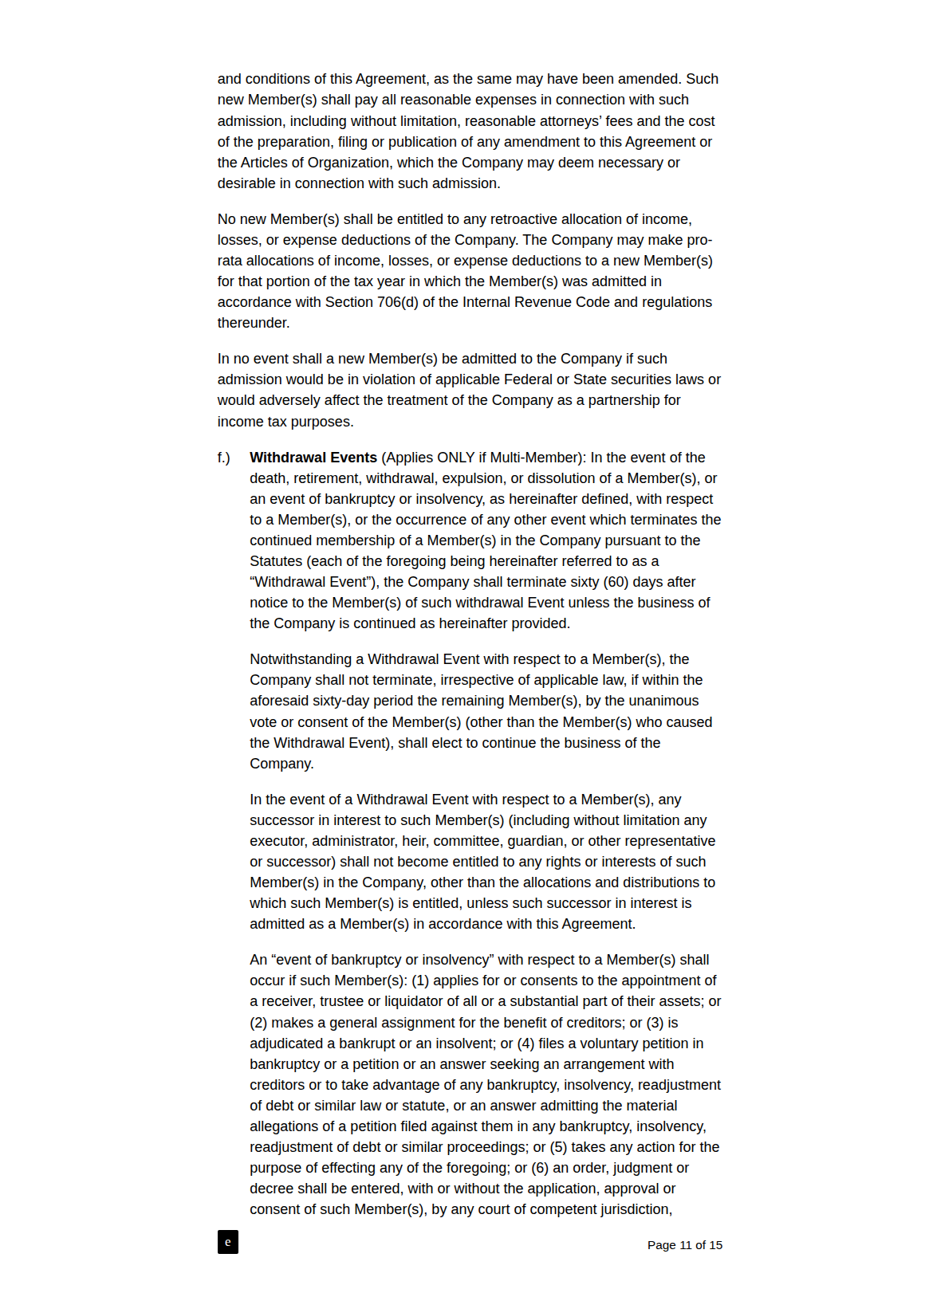and conditions of this Agreement, as the same may have been amended. Such new Member(s) shall pay all reasonable expenses in connection with such admission, including without limitation, reasonable attorneys’ fees and the cost of the preparation, filing or publication of any amendment to this Agreement or the Articles of Organization, which the Company may deem necessary or desirable in connection with such admission.
No new Member(s) shall be entitled to any retroactive allocation of income, losses, or expense deductions of the Company. The Company may make pro-rata allocations of income, losses, or expense deductions to a new Member(s) for that portion of the tax year in which the Member(s) was admitted in accordance with Section 706(d) of the Internal Revenue Code and regulations thereunder.
In no event shall a new Member(s) be admitted to the Company if such admission would be in violation of applicable Federal or State securities laws or would adversely affect the treatment of the Company as a partnership for income tax purposes.
f.)
Withdrawal Events (Applies ONLY if Multi-Member): In the event of the death, retirement, withdrawal, expulsion, or dissolution of a Member(s), or an event of bankruptcy or insolvency, as hereinafter defined, with respect to a Member(s), or the occurrence of any other event which terminates the continued membership of a Member(s) in the Company pursuant to the Statutes (each of the foregoing being hereinafter referred to as a “Withdrawal Event”), the Company shall terminate sixty (60) days after notice to the Member(s) of such withdrawal Event unless the business of the Company is continued as hereinafter provided.
Notwithstanding a Withdrawal Event with respect to a Member(s), the Company shall not terminate, irrespective of applicable law, if within the aforesaid sixty-day period the remaining Member(s), by the unanimous vote or consent of the Member(s) (other than the Member(s) who caused the Withdrawal Event), shall elect to continue the business of the Company.
In the event of a Withdrawal Event with respect to a Member(s), any successor in interest to such Member(s) (including without limitation any executor, administrator, heir, committee, guardian, or other representative or successor) shall not become entitled to any rights or interests of such Member(s) in the Company, other than the allocations and distributions to which such Member(s) is entitled, unless such successor in interest is admitted as a Member(s) in accordance with this Agreement.
An “event of bankruptcy or insolvency” with respect to a Member(s) shall occur if such Member(s): (1) applies for or consents to the appointment of a receiver, trustee or liquidator of all or a substantial part of their assets; or (2) makes a general assignment for the benefit of creditors; or (3) is adjudicated a bankrupt or an insolvent; or (4) files a voluntary petition in bankruptcy or a petition or an answer seeking an arrangement with creditors or to take advantage of any bankruptcy, insolvency, readjustment of debt or similar law or statute, or an answer admitting the material allegations of a petition filed against them in any bankruptcy, insolvency, readjustment of debt or similar proceedings; or (5) takes any action for the purpose of effecting any of the foregoing; or (6) an order, judgment or decree shall be entered, with or without the application, approval or consent of such Member(s), by any court of competent jurisdiction,
e
Page 11 of 15